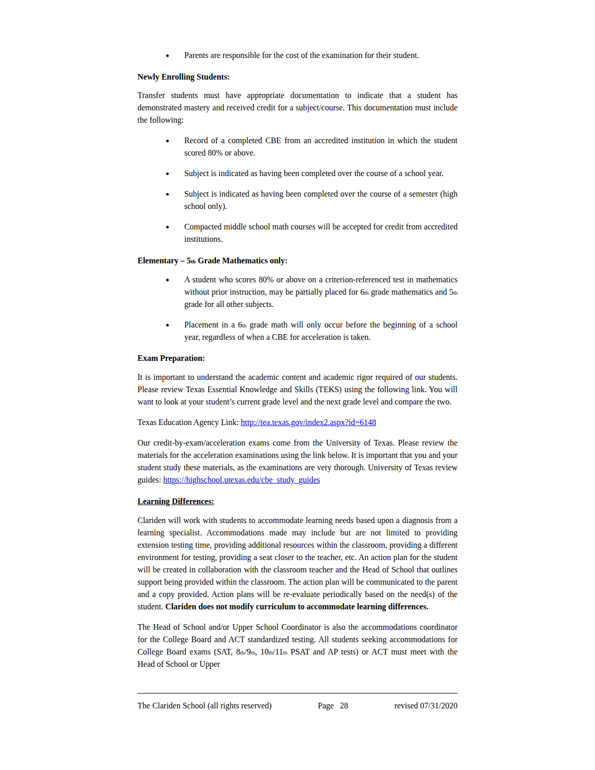Parents are responsible for the cost of the examination for their student.
Newly Enrolling Students:
Transfer students must have appropriate documentation to indicate that a student has demonstrated mastery and received credit for a subject/course. This documentation must include the following:
Record of a completed CBE from an accredited institution in which the student scored 80% or above.
Subject is indicated as having been completed over the course of a school year.
Subject is indicated as having been completed over the course of a semester (high school only).
Compacted middle school math courses will be accepted for credit from accredited institutions.
Elementary – 5th Grade Mathematics only:
A student who scores 80% or above on a criterion-referenced test in mathematics without prior instruction, may be partially placed for 6th grade mathematics and 5th grade for all other subjects.
Placement in a 6th grade math will only occur before the beginning of a school year, regardless of when a CBE for acceleration is taken.
Exam Preparation:
It is important to understand the academic content and academic rigor required of our students. Please review Texas Essential Knowledge and Skills (TEKS) using the following link. You will want to look at your student’s current grade level and the next grade level and compare the two.
Texas Education Agency Link: http://tea.texas.gov/index2.aspx?id=6148
Our credit-by-exam/acceleration exams come from the University of Texas. Please review the materials for the acceleration examinations using the link below. It is important that you and your student study these materials, as the examinations are very thorough. University of Texas review guides: https://highschool.utexas.edu/cbe_study_guides
Learning Differences:
Clariden will work with students to accommodate learning needs based upon a diagnosis from a learning specialist. Accommodations made may include but are not limited to providing extension testing time, providing additional resources within the classroom, providing a different environment for testing, providing a seat closer to the teacher, etc. An action plan for the student will be created in collaboration with the classroom teacher and the Head of School that outlines support being provided within the classroom. The action plan will be communicated to the parent and a copy provided. Action plans will be re-evaluate periodically based on the need(s) of the student. Clariden does not modify curriculum to accommodate learning differences.
The Head of School and/or Upper School Coordinator is also the accommodations coordinator for the College Board and ACT standardized testing. All students seeking accommodations for College Board exams (SAT, 8th/9th, 10th/11th PSAT and AP tests) or ACT must meet with the Head of School or Upper
The Clariden School (all rights reserved)
Page 28
revised 07/31/2020